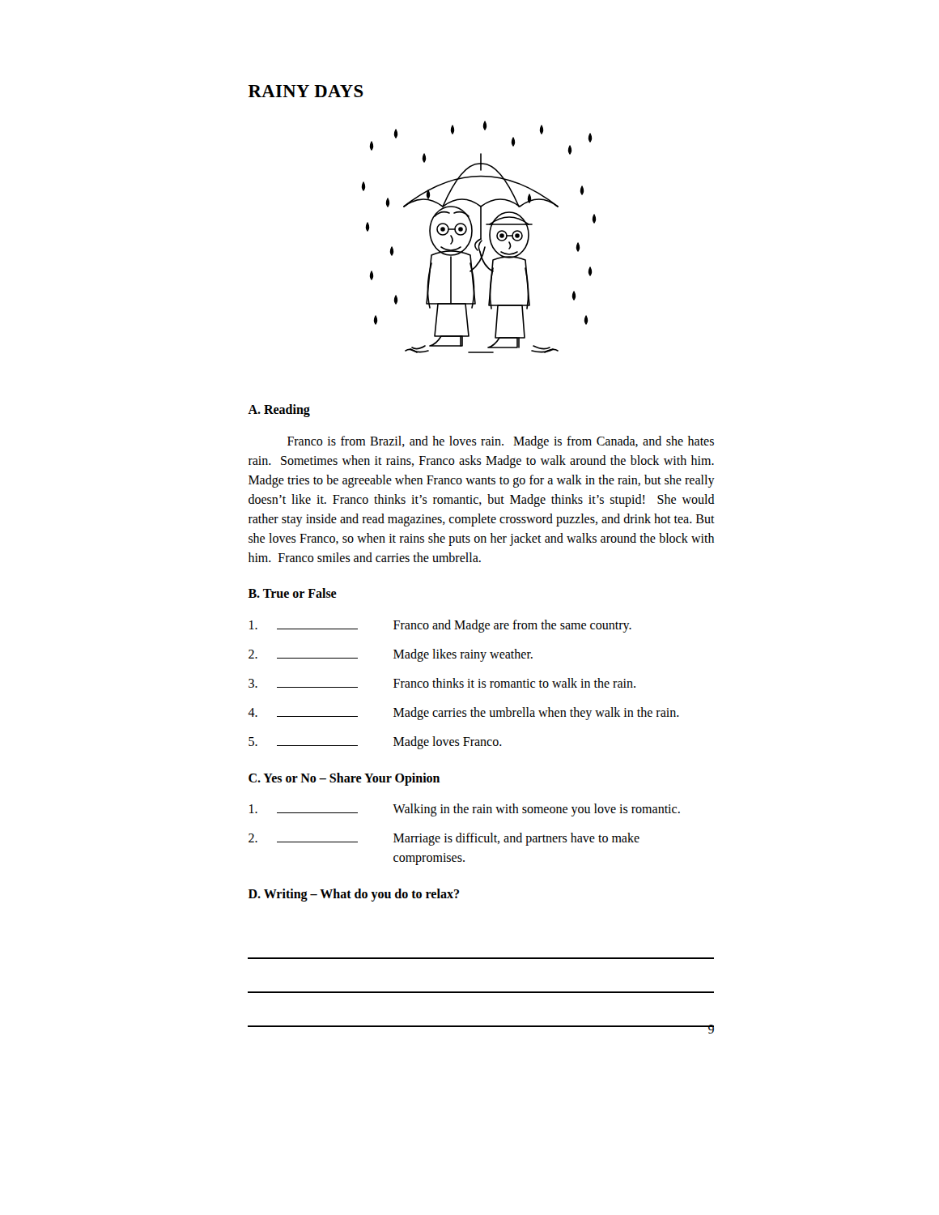RAINY DAYS
A. Reading
Franco is from Brazil, and he loves rain. Madge is from Canada, and she hates rain. Sometimes when it rains, Franco asks Madge to walk around the block with him. Madge tries to be agreeable when Franco wants to go for a walk in the rain, but she really doesn’t like it. Franco thinks it’s romantic, but Madge thinks it’s stupid! She would rather stay inside and read magazines, complete crossword puzzles, and drink hot tea. But she loves Franco, so when it rains she puts on her jacket and walks around the block with him. Franco smiles and carries the umbrella.
B. True or False
Franco and Madge are from the same country.
Madge likes rainy weather.
Franco thinks it is romantic to walk in the rain.
Madge carries the umbrella when they walk in the rain.
Madge loves Franco.
C. Yes or No – Share Your Opinion
Walking in the rain with someone you love is romantic.
Marriage is difficult, and partners have to make compromises.
D. Writing – What do you do to relax?
9